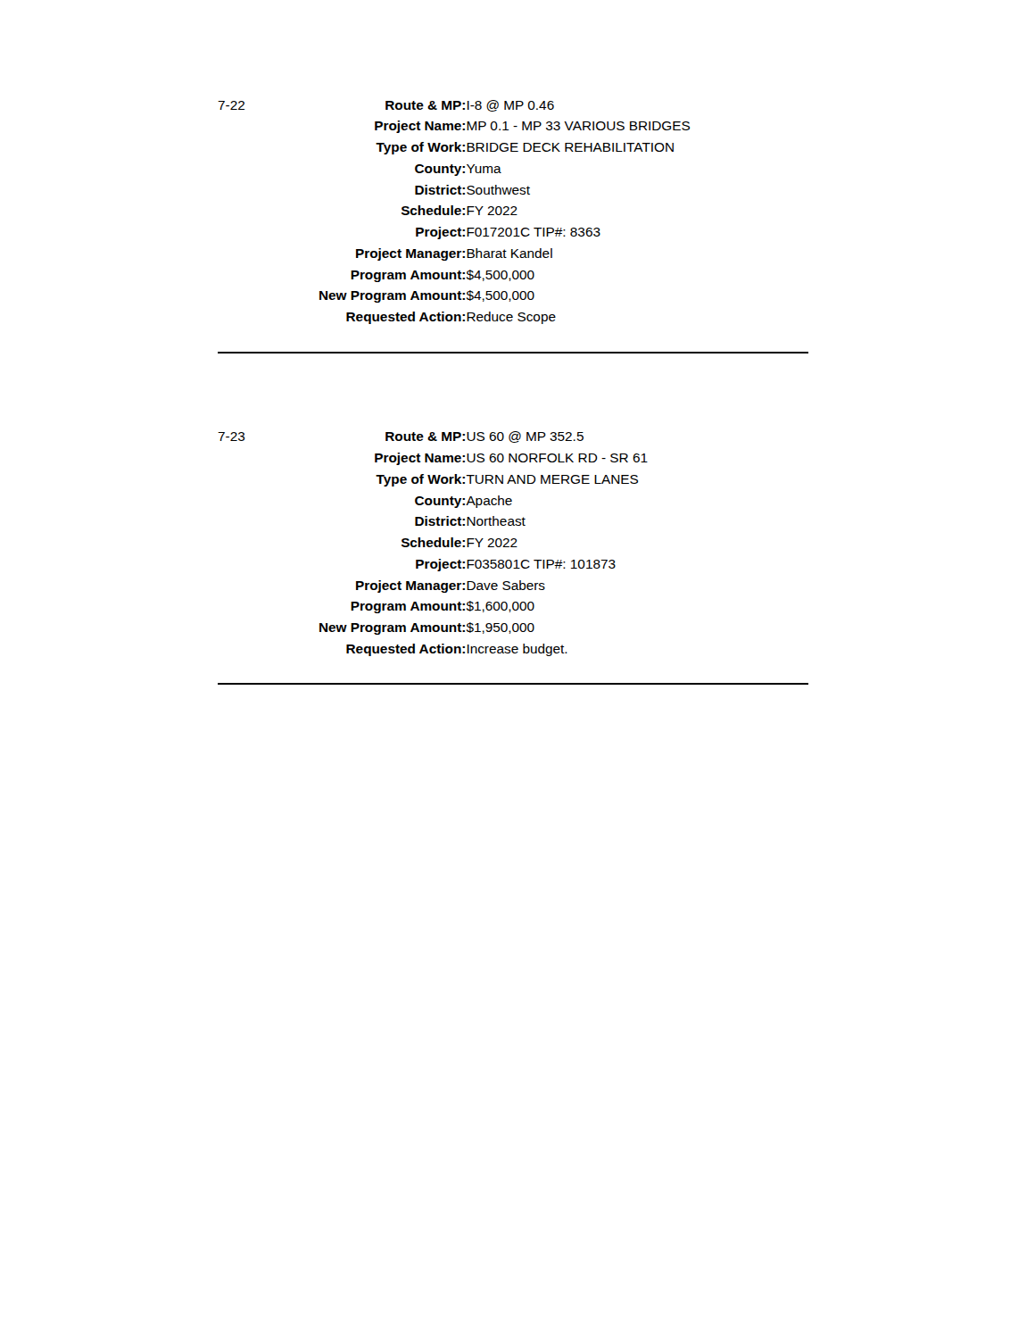7-22
| Route & MP: | I-8 @ MP 0.46 |
| Project Name: | MP 0.1 - MP 33 VARIOUS BRIDGES |
| Type of Work: | BRIDGE DECK REHABILITATION |
| County: | Yuma |
| District: | Southwest |
| Schedule: | FY 2022 |
| Project: | F017201C TIP#: 8363 |
| Project Manager: | Bharat Kandel |
| Program Amount: | $4,500,000 |
| New Program Amount: | $4,500,000 |
| Requested Action: | Reduce Scope |
7-23
| Route & MP: | US 60 @ MP 352.5 |
| Project Name: | US 60 NORFOLK RD - SR 61 |
| Type of Work: | TURN AND MERGE LANES |
| County: | Apache |
| District: | Northeast |
| Schedule: | FY 2022 |
| Project: | F035801C TIP#: 101873 |
| Project Manager: | Dave Sabers |
| Program Amount: | $1,600,000 |
| New Program Amount: | $1,950,000 |
| Requested Action: | Increase budget. |